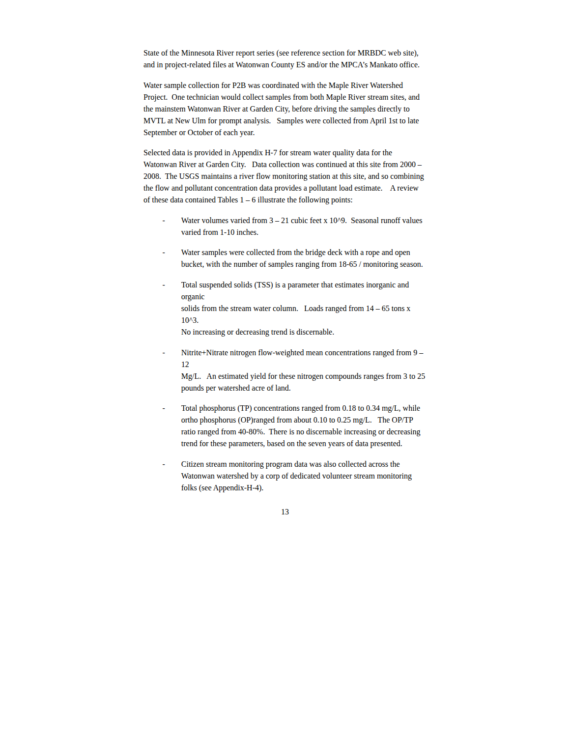State of the Minnesota River report series (see reference section for MRBDC web site), and in project-related files at Watonwan County ES and/or the MPCA’s Mankato office.
Water sample collection for P2B was coordinated with the Maple River Watershed Project. One technician would collect samples from both Maple River stream sites, and the mainstem Watonwan River at Garden City, before driving the samples directly to MVTL at New Ulm for prompt analysis. Samples were collected from April 1st to late September or October of each year.
Selected data is provided in Appendix H-7 for stream water quality data for the Watonwan River at Garden City. Data collection was continued at this site from 2000 – 2008. The USGS maintains a river flow monitoring station at this site, and so combining the flow and pollutant concentration data provides a pollutant load estimate. A review of these data contained Tables 1 – 6 illustrate the following points:
Water volumes varied from 3 – 21 cubic feet x 10^9. Seasonal runoff values varied from 1-10 inches.
Water samples were collected from the bridge deck with a rope and open bucket, with the number of samples ranging from 18-65 / monitoring season.
Total suspended solids (TSS) is a parameter that estimates inorganic and organic
solids from the stream water column. Loads ranged from 14 – 65 tons x 10^3.
No increasing or decreasing trend is discernable.
Nitrite+Nitrate nitrogen flow-weighted mean concentrations ranged from 9 – 12
Mg/L. An estimated yield for these nitrogen compounds ranges from 3 to 25 pounds per watershed acre of land.
Total phosphorus (TP) concentrations ranged from 0.18 to 0.34 mg/L, while ortho phosphorus (OP)ranged from about 0.10 to 0.25 mg/L. The OP/TP ratio ranged from 40-80%. There is no discernable increasing or decreasing trend for these parameters, based on the seven years of data presented.
Citizen stream monitoring program data was also collected across the Watonwan watershed by a corp of dedicated volunteer stream monitoring folks (see Appendix-H-4).
13